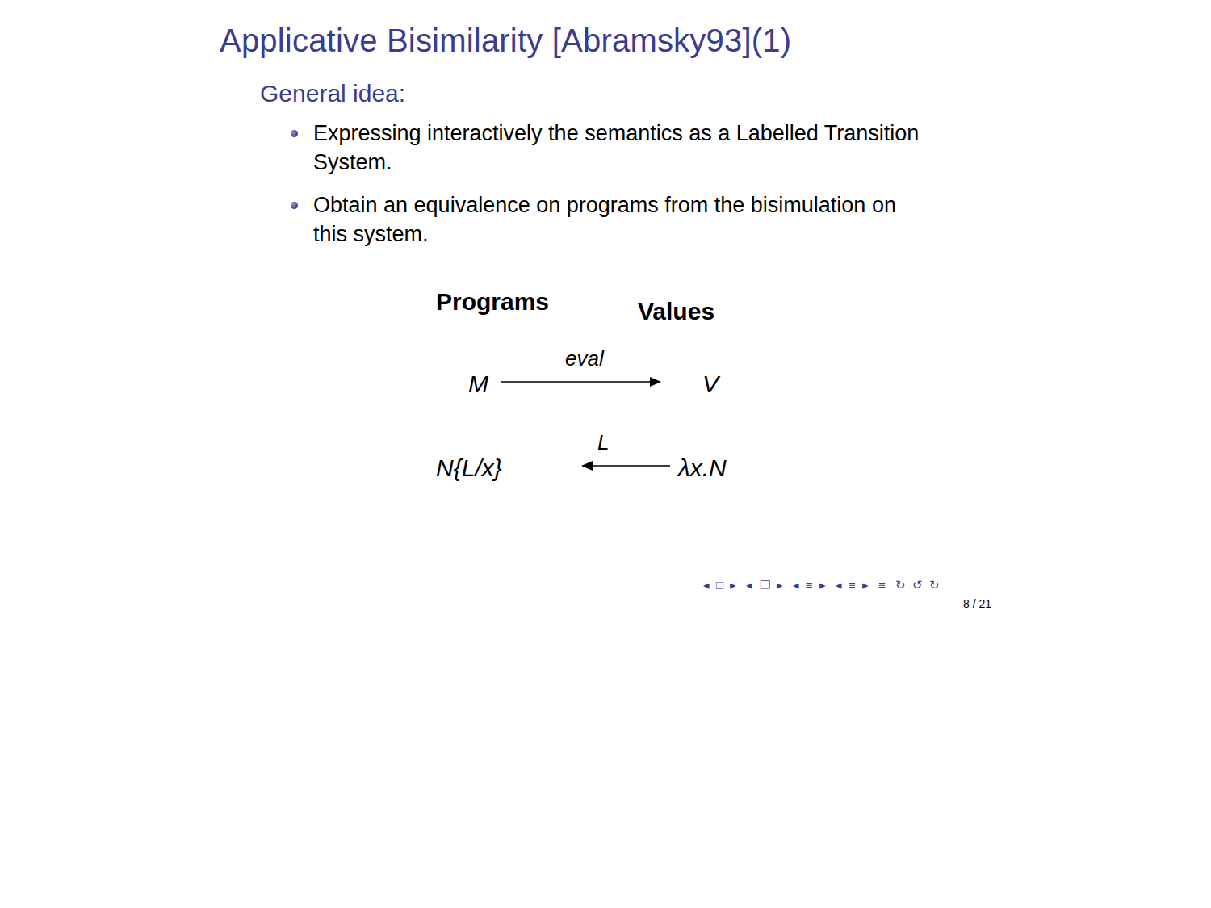Applicative Bisimilarity [Abramsky93](1)
General idea:
Expressing interactively the semantics as a Labelled Transition System.
Obtain an equivalence on programs from the bisimulation on this system.
Programs Values
M eval V
N{L/x} L λx.N
◂ □ ▸ ◂ ❐ ▸ ◂ ≡ ▸ ◂ ≡ ▸ ≡ ↻ ↺ ↻
8 / 21